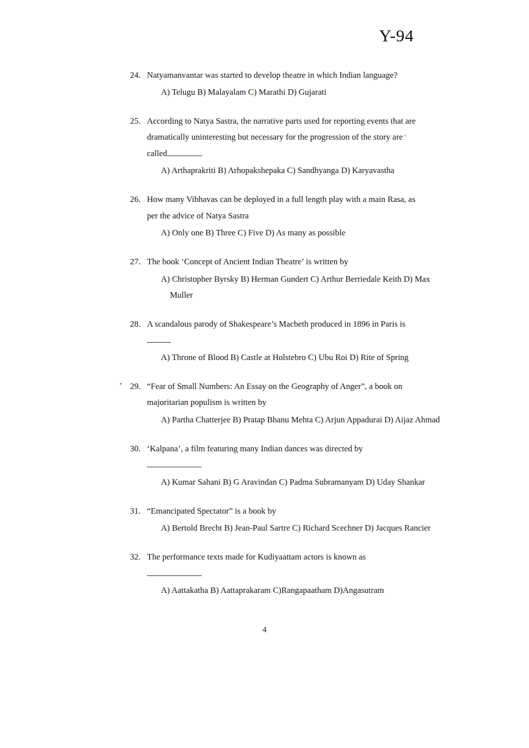Y-94
24. Natyamanvantar was started to develop theatre in which Indian language? A) Telugu B) Malayalam C) Marathi D) Gujarati
25. According to Natya Sastra, the narrative parts used for reporting events that are dramatically uninteresting but necessary for the progression of the story are ′ called A) Arthaprakriti B) Arhopakshepaka C) Sandhyanga D) Karyavastha
26. How many Vibhavas can be deployed in a full length play with a main Rasa, as per the advice of Natya Sastra A) Only one B) Three C) Five D) As many as possible
27. The book ‘Concept of Ancient Indian Theatre’ is written by A) Christopher Byrsky B) Herman Gundert C) Arthur Berriedale Keith D) Max
Muller
28. A scandalous parody of Shakespeare’s Macbeth produced in 1896 in Paris is A) Throne of Blood B) Castle at Holstebro C) Ubu Roi D) Rite of Spring
· 29. “Fear of Small Numbers: An Essay on the Geography of Anger”, a book on majoritarian populism is written by A) Partha Chatterjee B) Pratap Bhanu Mehta C) Arjun Appadurai D) Aijaz Ahmad
30. ‘Kalpana’, a film featuring many Indian dances was directed by A) Kumar Sahani B) G Aravindan C) Padma Subramanyam D) Uday Shankar
31. “Emancipated Spectator” is a book by A) Bertold Brecht B) Jean-Paul Sartre C) Richard Scechner D) Jacques Rancier
32. The performance texts made for Kudiyaattam actors is known as A) Aattakatha B) Aattaprakaram C)Rangapaatham D)Angasutram
4